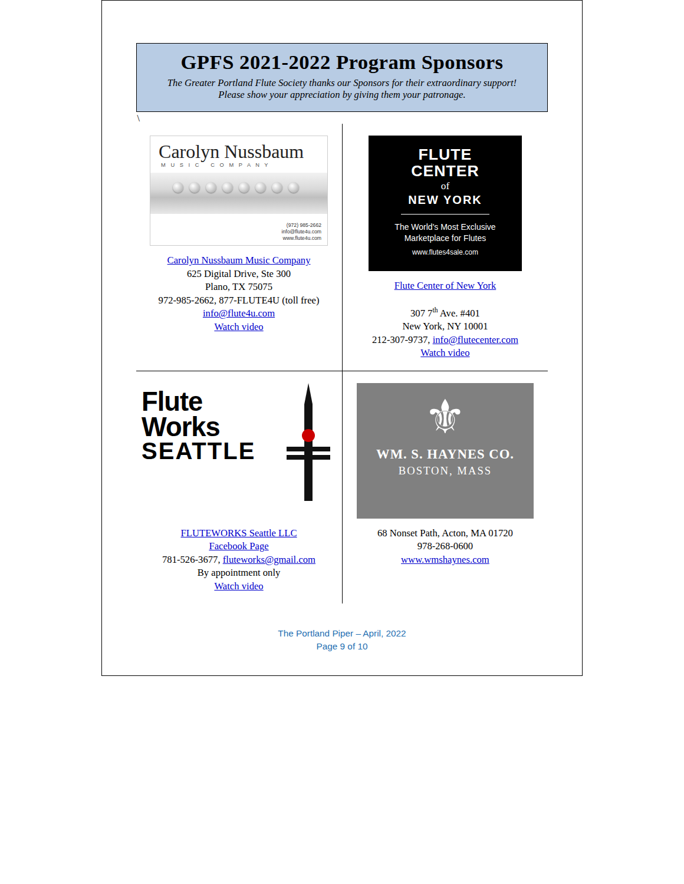GPFS 2021-2022 Program Sponsors
The Greater Portland Flute Society thanks our Sponsors for their extraordinary support! Please show your appreciation by giving them your patronage.
\
| Carolyn Nussbaum M U S I C C O M P A N Y (972) 985-2662 info@flute4u.com www.flute4u.com Carolyn Nussbaum Music Company 625 Digital Drive, Ste 300 Plano, TX 75075 972-985-2662, 877-FLUTE4U (toll free) info@flute4u.com Watch video | FLUTE CENTER of NEW YORK The World's Most Exclusive Marketplace for Flutes www.flutes4sale.com Flute Center of New York 307 7 th Ave. #401 New York, NY 10001 212-307-9737, info@flutecenter.com Watch video |
| Flute Works SEATTLE FLUTEWORKS Seattle LLC Facebook Page 781-526-3677, fluteworks@gmail.com By appointment only Watch video | ⚜ WM. S. HAYNES CO. BOSTON, MASS 68 Nonset Path, Acton, MA 01720 978-268-0600 www.wmshaynes.com |
The Portland Piper – April, 2022
Page 9 of 10